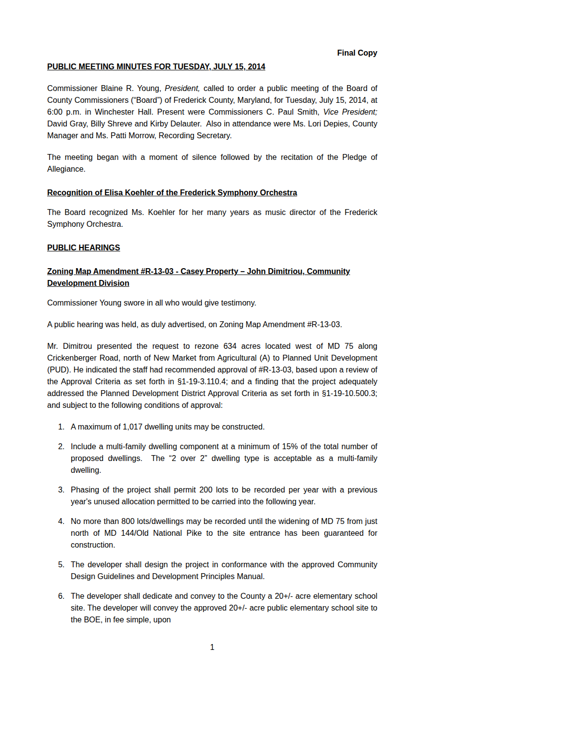Final Copy
PUBLIC MEETING MINUTES FOR TUESDAY, JULY 15, 2014
Commissioner Blaine R. Young, President, called to order a public meeting of the Board of County Commissioners (“Board”) of Frederick County, Maryland, for Tuesday, July 15, 2014, at 6:00 p.m. in Winchester Hall. Present were Commissioners C. Paul Smith, Vice President; David Gray, Billy Shreve and Kirby Delauter. Also in attendance were Ms. Lori Depies, County Manager and Ms. Patti Morrow, Recording Secretary.
The meeting began with a moment of silence followed by the recitation of the Pledge of Allegiance.
Recognition of Elisa Koehler of the Frederick Symphony Orchestra
The Board recognized Ms. Koehler for her many years as music director of the Frederick Symphony Orchestra.
PUBLIC HEARINGS
Zoning Map Amendment #R-13-03 - Casey Property – John Dimitriou, Community Development Division
Commissioner Young swore in all who would give testimony.
A public hearing was held, as duly advertised, on Zoning Map Amendment #R-13-03.
Mr. Dimitrou presented the request to rezone 634 acres located west of MD 75 along Crickenberger Road, north of New Market from Agricultural (A) to Planned Unit Development (PUD). He indicated the staff had recommended approval of #R-13-03, based upon a review of the Approval Criteria as set forth in §1-19-3.110.4; and a finding that the project adequately addressed the Planned Development District Approval Criteria as set forth in §1-19-10.500.3; and subject to the following conditions of approval:
A maximum of 1,017 dwelling units may be constructed.
Include a multi-family dwelling component at a minimum of 15% of the total number of proposed dwellings. The “2 over 2” dwelling type is acceptable as a multi-family dwelling.
Phasing of the project shall permit 200 lots to be recorded per year with a previous year's unused allocation permitted to be carried into the following year.
No more than 800 lots/dwellings may be recorded until the widening of MD 75 from just north of MD 144/Old National Pike to the site entrance has been guaranteed for construction.
The developer shall design the project in conformance with the approved Community Design Guidelines and Development Principles Manual.
The developer shall dedicate and convey to the County a 20+/- acre elementary school site. The developer will convey the approved 20+/- acre public elementary school site to the BOE, in fee simple, upon
1